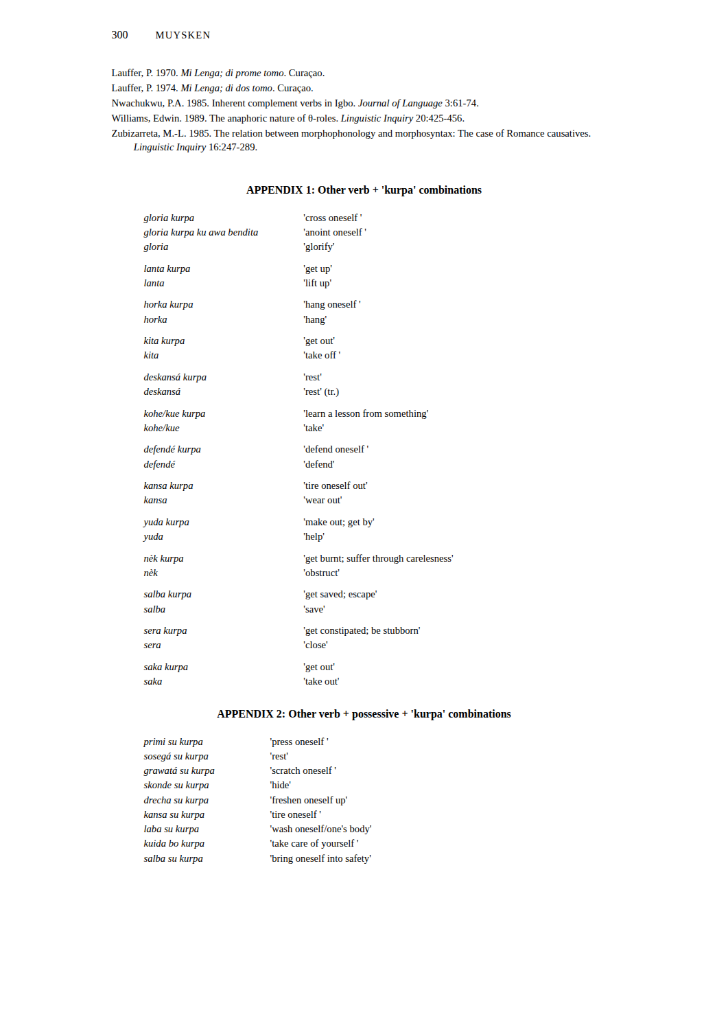300 MUYSKEN
Lauffer, P. 1970. Mi Lenga; di prome tomo. Curaçao.
Lauffer, P. 1974. Mi Lenga; di dos tomo. Curaçao.
Nwachukwu, P.A. 1985. Inherent complement verbs in Igbo. Journal of Language 3:61-74.
Williams, Edwin. 1989. The anaphoric nature of θ-roles. Linguistic Inquiry 20:425-456.
Zubizarreta, M.-L. 1985. The relation between morphophonology and morphosyntax: The case of Romance causatives. Linguistic Inquiry 16:247-289.
APPENDIX 1: Other verb + 'kurpa' combinations
| gloria kurpa | 'cross oneself ' |
| gloria kurpa ku awa bendita | 'anoint oneself ' |
| gloria | 'glorify' |
| lanta kurpa | 'get up' |
| lanta | 'lift up' |
| horka kurpa | 'hang oneself ' |
| horka | 'hang' |
| kita kurpa | 'get out' |
| kita | 'take off ' |
| deskansá kurpa | 'rest' |
| deskansá | 'rest' (tr.) |
| kohe/kue kurpa | 'learn a lesson from something' |
| kohe/kue | 'take' |
| defendé kurpa | 'defend oneself ' |
| defendé | 'defend' |
| kansa kurpa | 'tire oneself out' |
| kansa | 'wear out' |
| yuda kurpa | 'make out; get by' |
| yuda | 'help' |
| nèk kurpa | 'get burnt; suffer through carelesness' |
| nèk | 'obstruct' |
| salba kurpa | 'get saved; escape' |
| salba | 'save' |
| sera kurpa | 'get constipated; be stubborn' |
| sera | 'close' |
| saka kurpa | 'get out' |
| saka | 'take out' |
APPENDIX 2: Other verb + possessive + 'kurpa' combinations
| primi su kurpa | 'press oneself ' |
| sosegá su kurpa | 'rest' |
| grawatá su kurpa | 'scratch oneself ' |
| skonde su kurpa | 'hide' |
| drecha su kurpa | 'freshen oneself up' |
| kansa su kurpa | 'tire oneself ' |
| laba su kurpa | 'wash oneself/one's body' |
| kuida bo kurpa | 'take care of yourself ' |
| salba su kurpa | 'bring oneself into safety' |